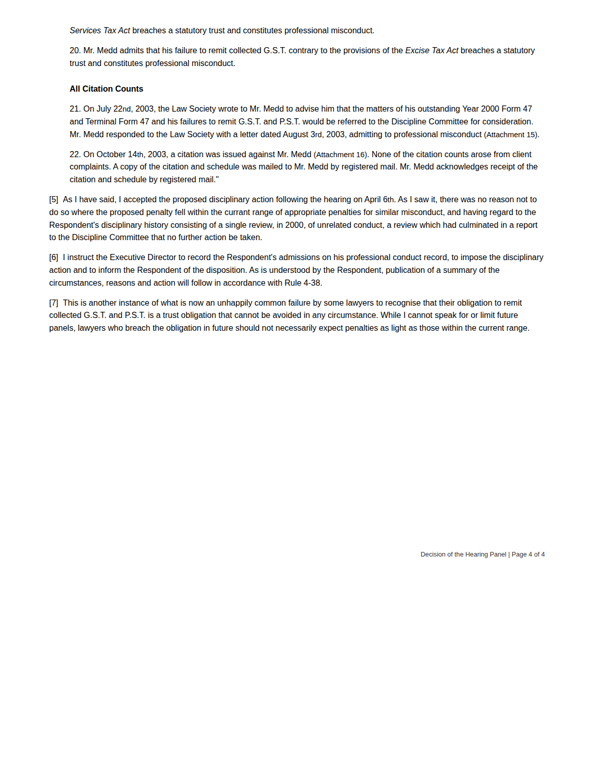Services Tax Act breaches a statutory trust and constitutes professional misconduct.
20. Mr. Medd admits that his failure to remit collected G.S.T. contrary to the provisions of the Excise Tax Act breaches a statutory trust and constitutes professional misconduct.
All Citation Counts
21. On July 22nd, 2003, the Law Society wrote to Mr. Medd to advise him that the matters of his outstanding Year 2000 Form 47 and Terminal Form 47 and his failures to remit G.S.T. and P.S.T. would be referred to the Discipline Committee for consideration. Mr. Medd responded to the Law Society with a letter dated August 3rd, 2003, admitting to professional misconduct (Attachment 15).
22. On October 14th, 2003, a citation was issued against Mr. Medd (Attachment 16). None of the citation counts arose from client complaints. A copy of the citation and schedule was mailed to Mr. Medd by registered mail. Mr. Medd acknowledges receipt of the citation and schedule by registered mail."
[5] As I have said, I accepted the proposed disciplinary action following the hearing on April 6th. As I saw it, there was no reason not to do so where the proposed penalty fell within the currant range of appropriate penalties for similar misconduct, and having regard to the Respondent's disciplinary history consisting of a single review, in 2000, of unrelated conduct, a review which had culminated in a report to the Discipline Committee that no further action be taken.
[6] I instruct the Executive Director to record the Respondent's admissions on his professional conduct record, to impose the disciplinary action and to inform the Respondent of the disposition. As is understood by the Respondent, publication of a summary of the circumstances, reasons and action will follow in accordance with Rule 4-38.
[7] This is another instance of what is now an unhappily common failure by some lawyers to recognise that their obligation to remit collected G.S.T. and P.S.T. is a trust obligation that cannot be avoided in any circumstance. While I cannot speak for or limit future panels, lawyers who breach the obligation in future should not necessarily expect penalties as light as those within the current range.
Decision of the Hearing Panel | Page 4 of 4